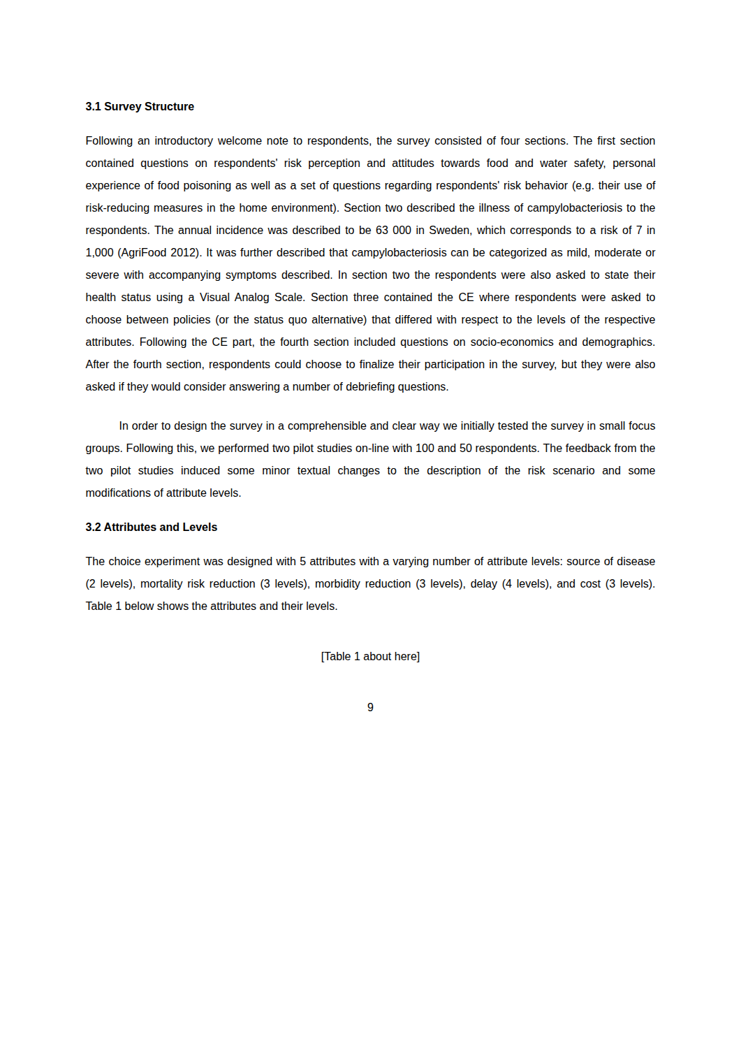3.1 Survey Structure
Following an introductory welcome note to respondents, the survey consisted of four sections. The first section contained questions on respondents' risk perception and attitudes towards food and water safety, personal experience of food poisoning as well as a set of questions regarding respondents' risk behavior (e.g. their use of risk-reducing measures in the home environment). Section two described the illness of campylobacteriosis to the respondents. The annual incidence was described to be 63 000 in Sweden, which corresponds to a risk of 7 in 1,000 (AgriFood 2012). It was further described that campylobacteriosis can be categorized as mild, moderate or severe with accompanying symptoms described. In section two the respondents were also asked to state their health status using a Visual Analog Scale. Section three contained the CE where respondents were asked to choose between policies (or the status quo alternative) that differed with respect to the levels of the respective attributes. Following the CE part, the fourth section included questions on socio-economics and demographics. After the fourth section, respondents could choose to finalize their participation in the survey, but they were also asked if they would consider answering a number of debriefing questions.
In order to design the survey in a comprehensible and clear way we initially tested the survey in small focus groups. Following this, we performed two pilot studies on-line with 100 and 50 respondents. The feedback from the two pilot studies induced some minor textual changes to the description of the risk scenario and some modifications of attribute levels.
3.2 Attributes and Levels
The choice experiment was designed with 5 attributes with a varying number of attribute levels: source of disease (2 levels), mortality risk reduction (3 levels), morbidity reduction (3 levels), delay (4 levels), and cost (3 levels). Table 1 below shows the attributes and their levels.
[Table 1 about here]
9